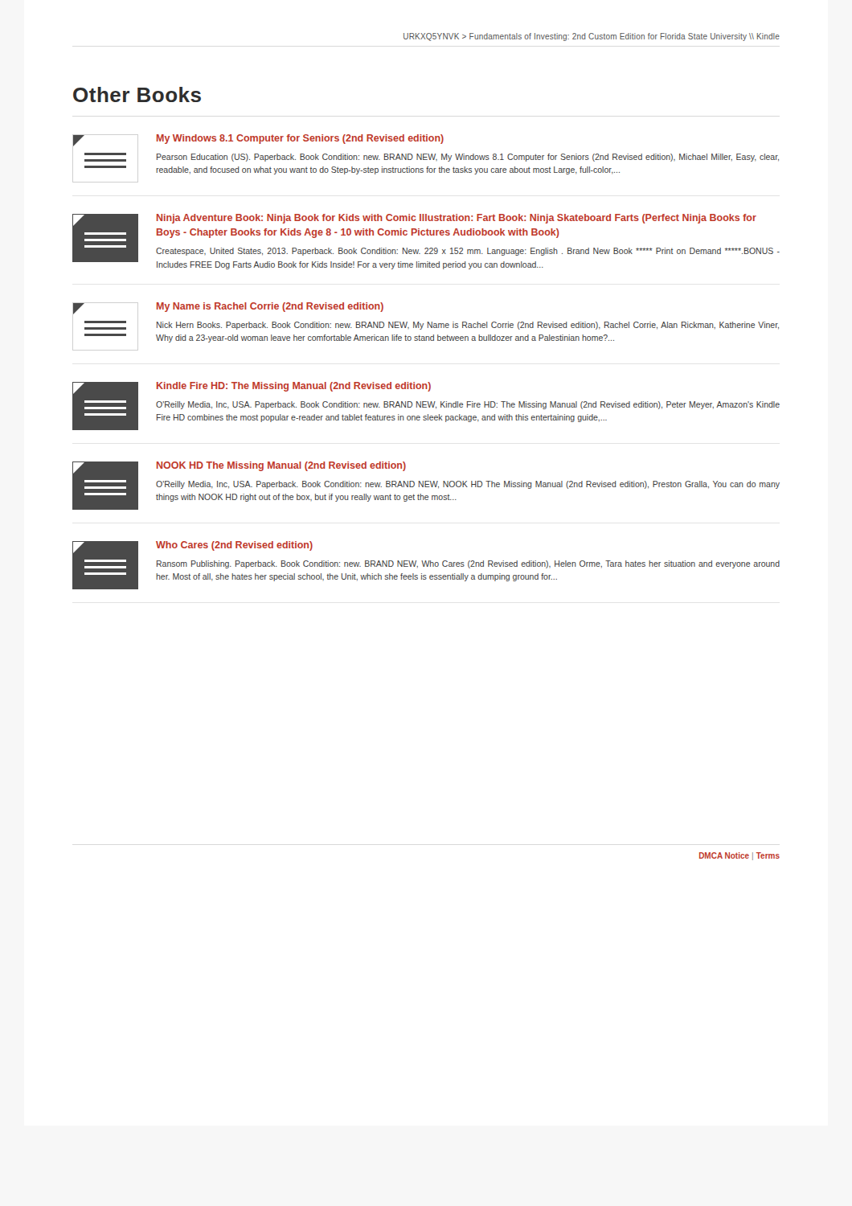URKXQ5YNVK > Fundamentals of Investing: 2nd Custom Edition for Florida State University \\ Kindle
Other Books
My Windows 8.1 Computer for Seniors (2nd Revised edition)
Pearson Education (US). Paperback. Book Condition: new. BRAND NEW, My Windows 8.1 Computer for Seniors (2nd Revised edition), Michael Miller, Easy, clear, readable, and focused on what you want to do Step-by-step instructions for the tasks you care about most Large, full-color,...
Ninja Adventure Book: Ninja Book for Kids with Comic Illustration: Fart Book: Ninja Skateboard Farts (Perfect Ninja Books for Boys - Chapter Books for Kids Age 8 - 10 with Comic Pictures Audiobook with Book)
Createspace, United States, 2013. Paperback. Book Condition: New. 229 x 152 mm. Language: English . Brand New Book ***** Print on Demand *****.BONUS - Includes FREE Dog Farts Audio Book for Kids Inside! For a very time limited period you can download...
My Name is Rachel Corrie (2nd Revised edition)
Nick Hern Books. Paperback. Book Condition: new. BRAND NEW, My Name is Rachel Corrie (2nd Revised edition), Rachel Corrie, Alan Rickman, Katherine Viner, Why did a 23-year-old woman leave her comfortable American life to stand between a bulldozer and a Palestinian home?...
Kindle Fire HD: The Missing Manual (2nd Revised edition)
O'Reilly Media, Inc, USA. Paperback. Book Condition: new. BRAND NEW, Kindle Fire HD: The Missing Manual (2nd Revised edition), Peter Meyer, Amazon's Kindle Fire HD combines the most popular e-reader and tablet features in one sleek package, and with this entertaining guide,...
NOOK HD The Missing Manual (2nd Revised edition)
O'Reilly Media, Inc, USA. Paperback. Book Condition: new. BRAND NEW, NOOK HD The Missing Manual (2nd Revised edition), Preston Gralla, You can do many things with NOOK HD right out of the box, but if you really want to get the most...
Who Cares (2nd Revised edition)
Ransom Publishing. Paperback. Book Condition: new. BRAND NEW, Who Cares (2nd Revised edition), Helen Orme, Tara hates her situation and everyone around her. Most of all, she hates her special school, the Unit, which she feels is essentially a dumping ground for...
DMCA Notice|Terms